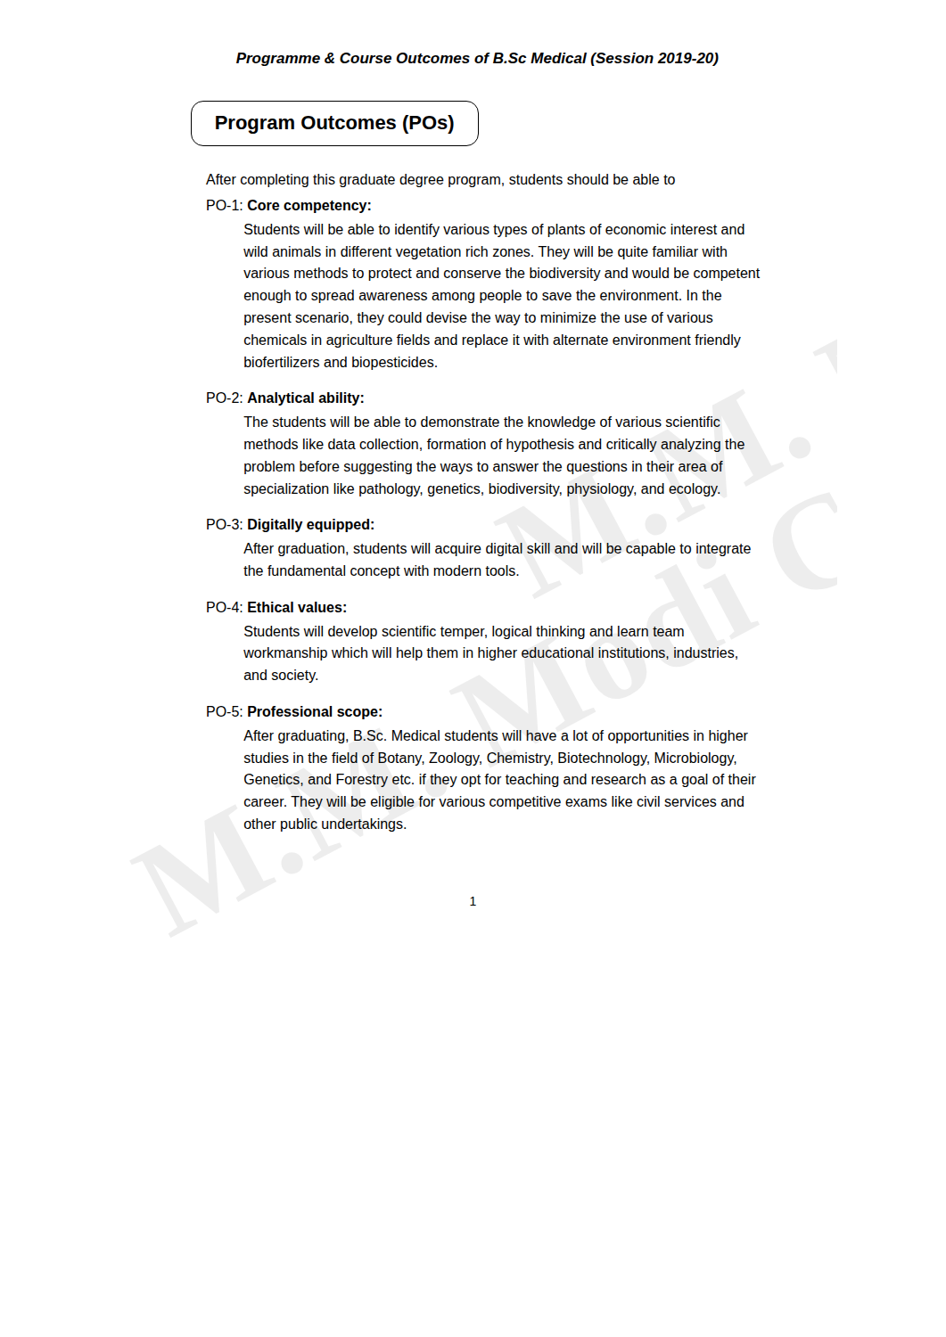M.M. Modi College M.M. Modi College
Programme & Course Outcomes of B.Sc Medical (Session 2019-20)
Program Outcomes (POs)
After completing this graduate degree program, students should be able to
PO-1: Core competency:
Students will be able to identify various types of plants of economic interest and wild animals in different vegetation rich zones. They will be quite familiar with various methods to protect and conserve the biodiversity and would be competent enough to spread awareness among people to save the environment. In the present scenario, they could devise the way to minimize the use of various chemicals in agriculture fields and replace it with alternate environment friendly biofertilizers and biopesticides.
PO-2: Analytical ability:
The students will be able to demonstrate the knowledge of various scientific methods like data collection, formation of hypothesis and critically analyzing the problem before suggesting the ways to answer the questions in their area of specialization like pathology, genetics, biodiversity, physiology, and ecology.
PO-3: Digitally equipped:
After graduation, students will acquire digital skill and will be capable to integrate the fundamental concept with modern tools.
PO-4: Ethical values:
Students will develop scientific temper, logical thinking and learn team workmanship which will help them in higher educational institutions, industries, and society.
PO-5: Professional scope:
After graduating, B.Sc. Medical students will have a lot of opportunities in higher studies in the field of Botany, Zoology, Chemistry, Biotechnology, Microbiology, Genetics, and Forestry etc. if they opt for teaching and research as a goal of their career. They will be eligible for various competitive exams like civil services and other public undertakings.
1